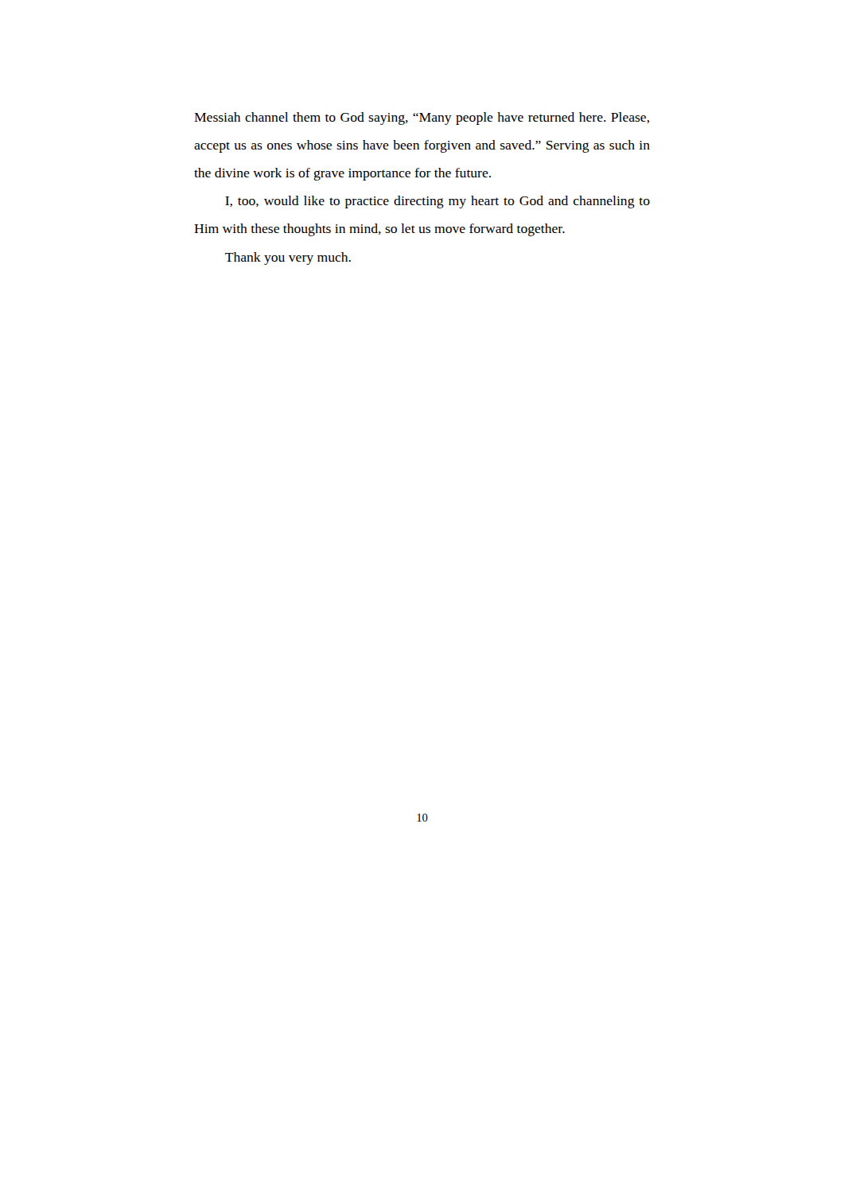Messiah channel them to God saying, “Many people have returned here. Please, accept us as ones whose sins have been forgiven and saved.” Serving as such in the divine work is of grave importance for the future.
I, too, would like to practice directing my heart to God and channeling to Him with these thoughts in mind, so let us move forward together.
Thank you very much.
10